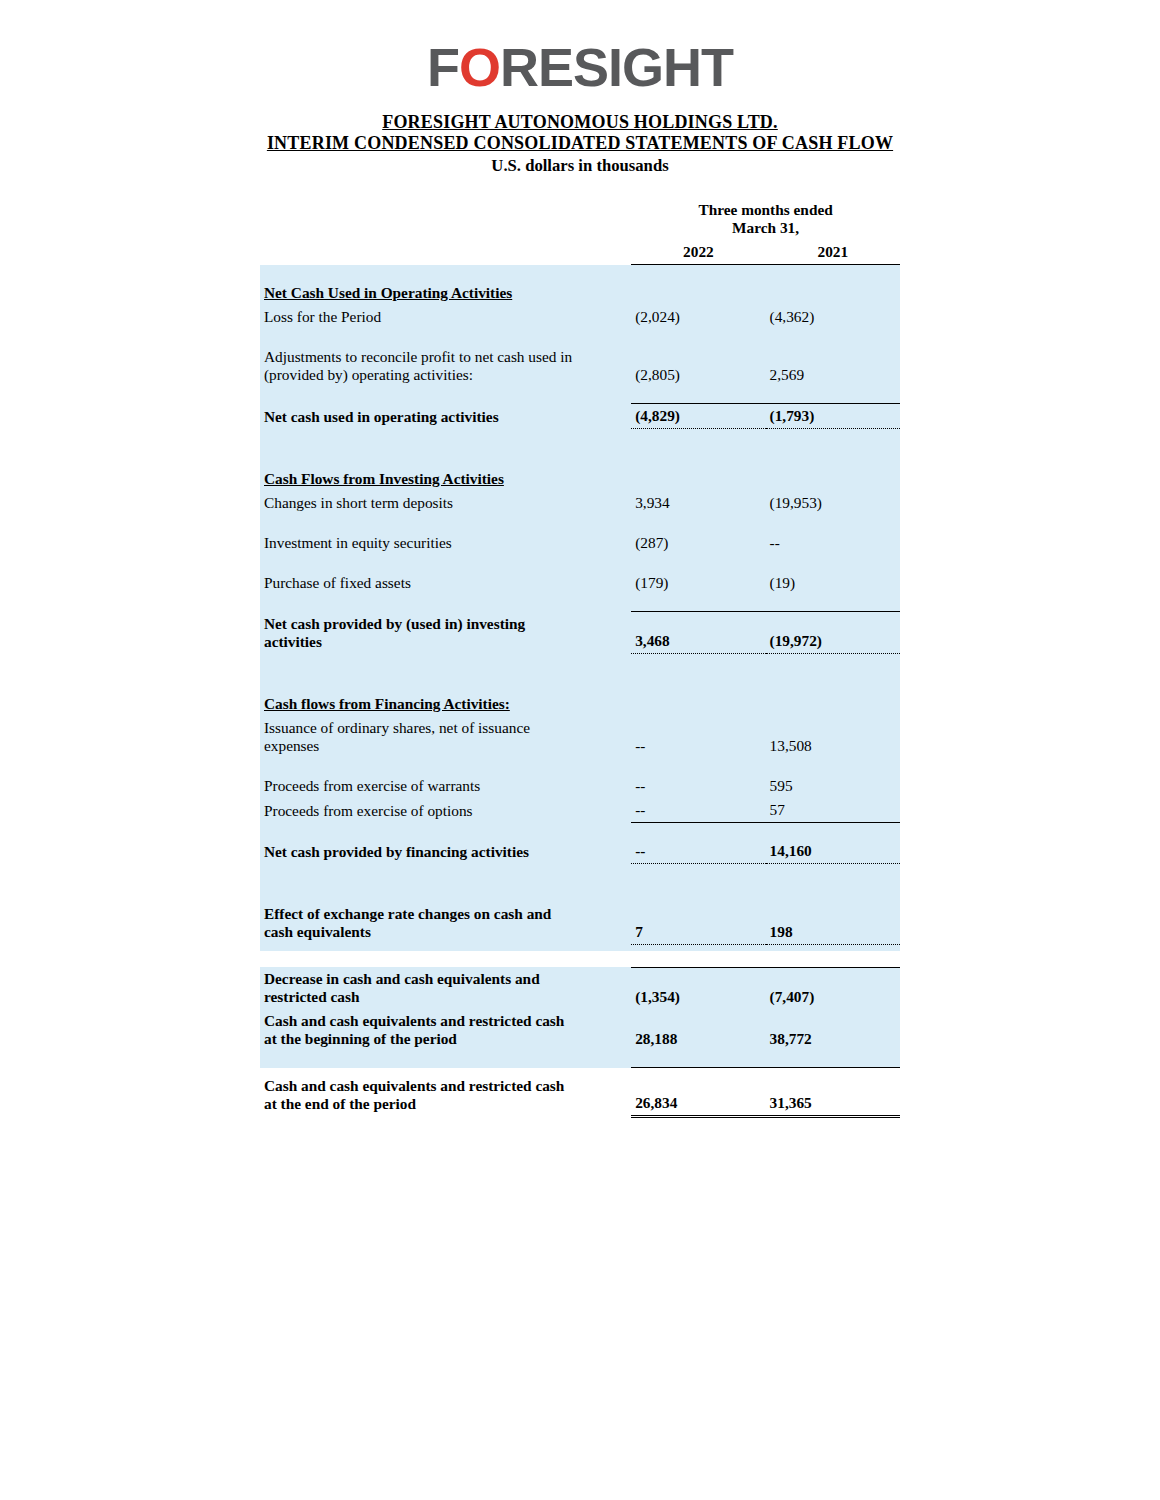FORESIGHT
FORESIGHT AUTONOMOUS HOLDINGS LTD.
INTERIM CONDENSED CONSOLIDATED STATEMENTS OF CASH FLOW
U.S. dollars in thousands
| | Three months ended March 31, |
| | 2022 | 2021 |
| Net Cash Used in Operating Activities | | |
| Loss for the Period | (2,024) | (4,362) |
| Adjustments to reconcile profit to net cash used in (provided by) operating activities: | (2,805) | 2,569 |
| Net cash used in operating activities | (4,829) | (1,793) |
| Cash Flows from Investing Activities | | |
| Changes in short term deposits | 3,934 | (19,953) |
| Investment in equity securities | (287) | -- |
| Purchase of fixed assets | (179) | (19) |
| Net cash provided by (used in) investing activities | 3,468 | (19,972) |
| Cash flows from Financing Activities: | | |
| Issuance of ordinary shares, net of issuance expenses | -- | 13,508 |
| Proceeds from exercise of warrants | -- | 595 |
| Proceeds from exercise of options | -- | 57 |
| Net cash provided by financing activities | -- | 14,160 |
| Effect of exchange rate changes on cash and cash equivalents | 7 | 198 |
| Decrease in cash and cash equivalents and restricted cash | (1,354) | (7,407) |
| Cash and cash equivalents and restricted cash at the beginning of the period | 28,188 | 38,772 |
| Cash and cash equivalents and restricted cash at the end of the period | 26,834 | 31,365 |